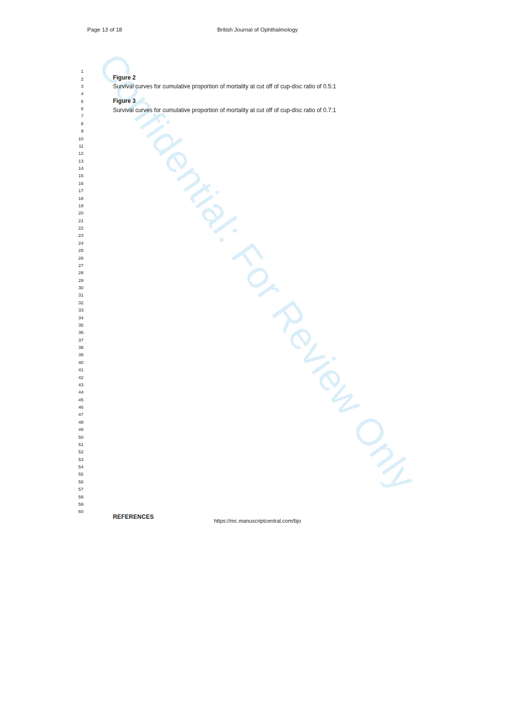Confidential: For Review Only
Page 13 of 18
British Journal of Ophthalmology
12345 678910 1112131415 1617181920 2122232425 2627282930 3132333435 3637383940 4142434445 4647484950 5152535455 5657585960
Figure 2
Survival curves for cumulative proportion of mortality at cut off of cup-disc ratio of 0.5:1
Figure 3
Survival curves for cumulative proportion of mortality at cut off of cup-disc ratio of 0.7:1
REFERENCES
https://mc.manuscriptcentral.com/bjo